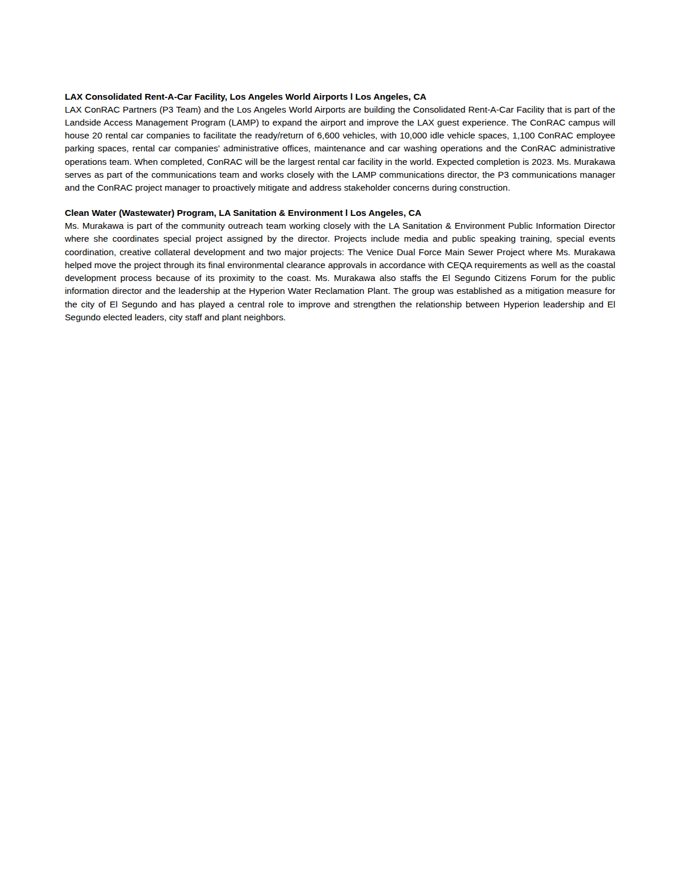LAX Consolidated Rent-A-Car Facility, Los Angeles World Airports l Los Angeles, CA
LAX ConRAC Partners (P3 Team) and the Los Angeles World Airports are building the Consolidated Rent-A-Car Facility that is part of the Landside Access Management Program (LAMP) to expand the airport and improve the LAX guest experience. The ConRAC campus will house 20 rental car companies to facilitate the ready/return of 6,600 vehicles, with 10,000 idle vehicle spaces, 1,100 ConRAC employee parking spaces, rental car companies’ administrative offices, maintenance and car washing operations and the ConRAC administrative operations team. When completed, ConRAC will be the largest rental car facility in the world. Expected completion is 2023. Ms. Murakawa serves as part of the communications team and works closely with the LAMP communications director, the P3 communications manager and the ConRAC project manager to proactively mitigate and address stakeholder concerns during construction.
Clean Water (Wastewater) Program, LA Sanitation & Environment l Los Angeles, CA
Ms. Murakawa is part of the community outreach team working closely with the LA Sanitation & Environment Public Information Director where she coordinates special project assigned by the director. Projects include media and public speaking training, special events coordination, creative collateral development and two major projects: The Venice Dual Force Main Sewer Project where Ms. Murakawa helped move the project through its final environmental clearance approvals in accordance with CEQA requirements as well as the coastal development process because of its proximity to the coast. Ms. Murakawa also staffs the El Segundo Citizens Forum for the public information director and the leadership at the Hyperion Water Reclamation Plant. The group was established as a mitigation measure for the city of El Segundo and has played a central role to improve and strengthen the relationship between Hyperion leadership and El Segundo elected leaders, city staff and plant neighbors.